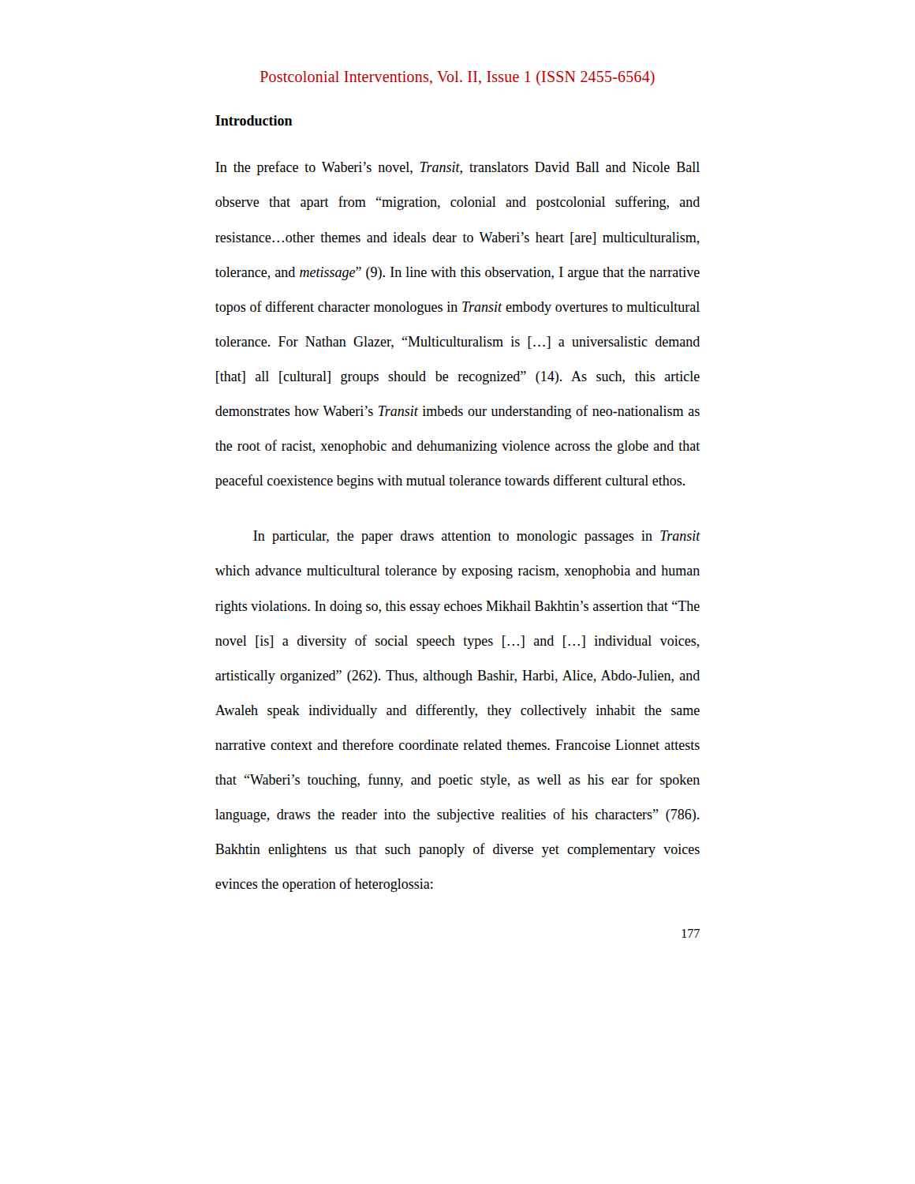Postcolonial Interventions, Vol. II, Issue 1 (ISSN 2455-6564)
Introduction
In the preface to Waberi’s novel, Transit, translators David Ball and Nicole Ball observe that apart from “migration, colonial and postcolonial suffering, and resistance…other themes and ideals dear to Waberi’s heart [are] multiculturalism, tolerance, and metissage” (9). In line with this observation, I argue that the narrative topos of different character monologues in Transit embody overtures to multicultural tolerance. For Nathan Glazer, “Multiculturalism is […] a universalistic demand [that] all [cultural] groups should be recognized” (14). As such, this article demonstrates how Waberi’s Transit imbeds our understanding of neo-nationalism as the root of racist, xenophobic and dehumanizing violence across the globe and that peaceful coexistence begins with mutual tolerance towards different cultural ethos.
In particular, the paper draws attention to monologic passages in Transit which advance multicultural tolerance by exposing racism, xenophobia and human rights violations. In doing so, this essay echoes Mikhail Bakhtin’s assertion that “The novel [is] a diversity of social speech types […] and […] individual voices, artistically organized” (262). Thus, although Bashir, Harbi, Alice, Abdo-Julien, and Awaleh speak individually and differently, they collectively inhabit the same narrative context and therefore coordinate related themes. Francoise Lionnet attests that “Waberi’s touching, funny, and poetic style, as well as his ear for spoken language, draws the reader into the subjective realities of his characters” (786). Bakhtin enlightens us that such panoply of diverse yet complementary voices evinces the operation of heteroglossia:
177